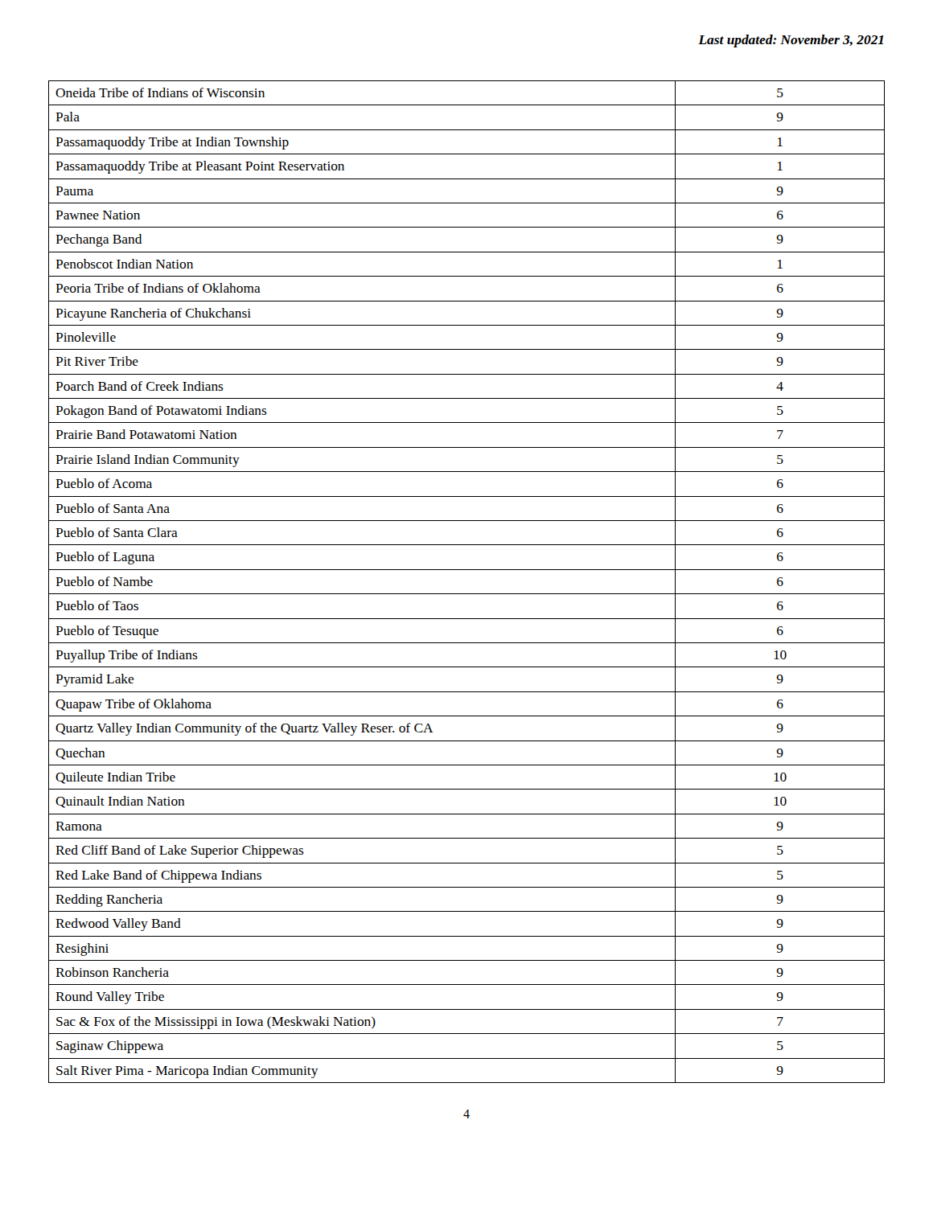Last updated: November 3, 2021
| Oneida Tribe of Indians of Wisconsin | 5 |
| Pala | 9 |
| Passamaquoddy Tribe at Indian Township | 1 |
| Passamaquoddy Tribe at Pleasant Point Reservation | 1 |
| Pauma | 9 |
| Pawnee Nation | 6 |
| Pechanga Band | 9 |
| Penobscot Indian Nation | 1 |
| Peoria Tribe of Indians of Oklahoma | 6 |
| Picayune Rancheria of Chukchansi | 9 |
| Pinoleville | 9 |
| Pit River Tribe | 9 |
| Poarch Band of Creek Indians | 4 |
| Pokagon Band of Potawatomi Indians | 5 |
| Prairie Band Potawatomi Nation | 7 |
| Prairie Island Indian Community | 5 |
| Pueblo of Acoma | 6 |
| Pueblo of Santa Ana | 6 |
| Pueblo of Santa Clara | 6 |
| Pueblo of Laguna | 6 |
| Pueblo of Nambe | 6 |
| Pueblo of Taos | 6 |
| Pueblo of Tesuque | 6 |
| Puyallup Tribe of Indians | 10 |
| Pyramid Lake | 9 |
| Quapaw Tribe of Oklahoma | 6 |
| Quartz Valley Indian Community of the Quartz Valley Reser. of CA | 9 |
| Quechan | 9 |
| Quileute Indian Tribe | 10 |
| Quinault Indian Nation | 10 |
| Ramona | 9 |
| Red Cliff Band of Lake Superior Chippewas | 5 |
| Red Lake Band of Chippewa Indians | 5 |
| Redding Rancheria | 9 |
| Redwood Valley Band | 9 |
| Resighini | 9 |
| Robinson Rancheria | 9 |
| Round Valley Tribe | 9 |
| Sac & Fox of the Mississippi in Iowa (Meskwaki Nation) | 7 |
| Saginaw Chippewa | 5 |
| Salt River Pima - Maricopa Indian Community | 9 |
4